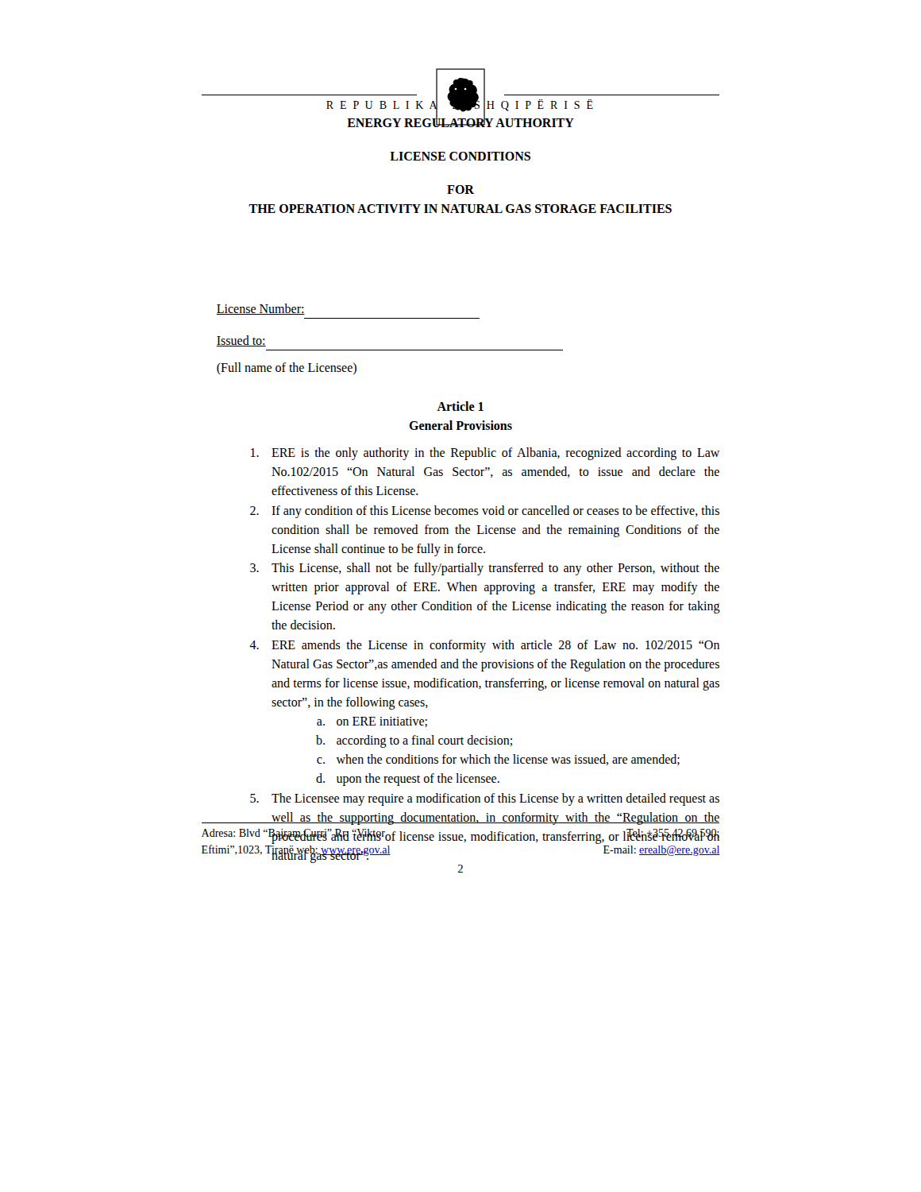R E P U B L I K A E S H Q I P Ë R I S Ë
ENERGY REGULATORY AUTHORITY
LICENSE CONDITIONS
FOR
THE OPERATION ACTIVITY IN NATURAL GAS STORAGE FACILITIES
License Number:
Issued to:
(Full name of the Licensee)
Article 1
General Provisions
ERE is the only authority in the Republic of Albania, recognized according to Law No.102/2015 “On Natural Gas Sector”, as amended, to issue and declare the effectiveness of this License.
If any condition of this License becomes void or cancelled or ceases to be effective, this condition shall be removed from the License and the remaining Conditions of the License shall continue to be fully in force.
This License, shall not be fully/partially transferred to any other Person, without the written prior approval of ERE. When approving a transfer, ERE may modify the License Period or any other Condition of the License indicating the reason for taking the decision.
ERE amends the License in conformity with article 28 of Law no. 102/2015 “On Natural Gas Sector”,as amended and the provisions of the Regulation on the procedures and terms for license issue, modification, transferring, or license removal on natural gas sector”, in the following cases,
on ERE initiative;
according to a final court decision;
when the conditions for which the license was issued, are amended;
upon the request of the licensee.
The Licensee may require a modification of this License by a written detailed request as well as the supporting documentation, in conformity with the “Regulation on the procedures and terms of license issue, modification, transferring, or license removal on natural gas sector”.
Adresa: Blvd “Bajram Curri” Rr: “Viktor
Eftimi”,1023, Tiranë web: www.ere.gov.al
Tel: +355 42 69 590;
E-mail: erealb@ere.gov.al
2